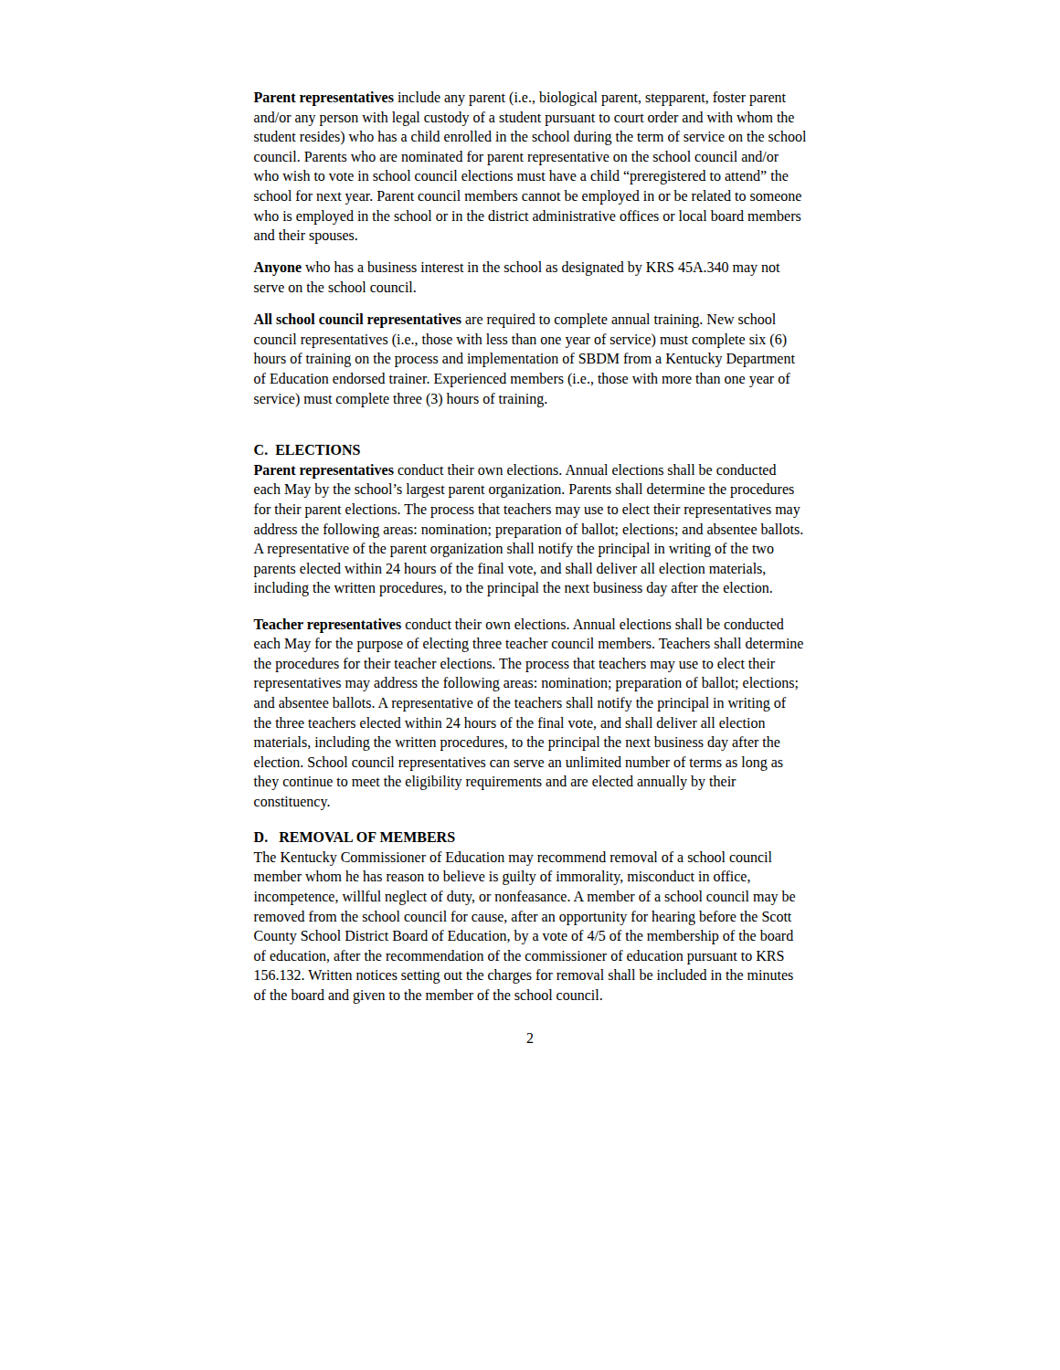Parent representatives include any parent (i.e., biological parent, stepparent, foster parent and/or any person with legal custody of a student pursuant to court order and with whom the student resides) who has a child enrolled in the school during the term of service on the school council. Parents who are nominated for parent representative on the school council and/or who wish to vote in school council elections must have a child “preregistered to attend” the school for next year. Parent council members cannot be employed in or be related to someone who is employed in the school or in the district administrative offices or local board members and their spouses.
Anyone who has a business interest in the school as designated by KRS 45A.340 may not serve on the school council.
All school council representatives are required to complete annual training. New school council representatives (i.e., those with less than one year of service) must complete six (6) hours of training on the process and implementation of SBDM from a Kentucky Department of Education endorsed trainer. Experienced members (i.e., those with more than one year of service) must complete three (3) hours of training.
C. ELECTIONS
Parent representatives conduct their own elections. Annual elections shall be conducted each May by the school’s largest parent organization. Parents shall determine the procedures for their parent elections. The process that teachers may use to elect their representatives may address the following areas: nomination; preparation of ballot; elections; and absentee ballots. A representative of the parent organization shall notify the principal in writing of the two parents elected within 24 hours of the final vote, and shall deliver all election materials, including the written procedures, to the principal the next business day after the election.
Teacher representatives conduct their own elections. Annual elections shall be conducted each May for the purpose of electing three teacher council members. Teachers shall determine the procedures for their teacher elections. The process that teachers may use to elect their representatives may address the following areas: nomination; preparation of ballot; elections; and absentee ballots. A representative of the teachers shall notify the principal in writing of the three teachers elected within 24 hours of the final vote, and shall deliver all election materials, including the written procedures, to the principal the next business day after the election. School council representatives can serve an unlimited number of terms as long as they continue to meet the eligibility requirements and are elected annually by their constituency.
D. REMOVAL OF MEMBERS
The Kentucky Commissioner of Education may recommend removal of a school council member whom he has reason to believe is guilty of immorality, misconduct in office, incompetence, willful neglect of duty, or nonfeasance. A member of a school council may be removed from the school council for cause, after an opportunity for hearing before the Scott County School District Board of Education, by a vote of 4/5 of the membership of the board of education, after the recommendation of the commissioner of education pursuant to KRS 156.132. Written notices setting out the charges for removal shall be included in the minutes of the board and given to the member of the school council.
2